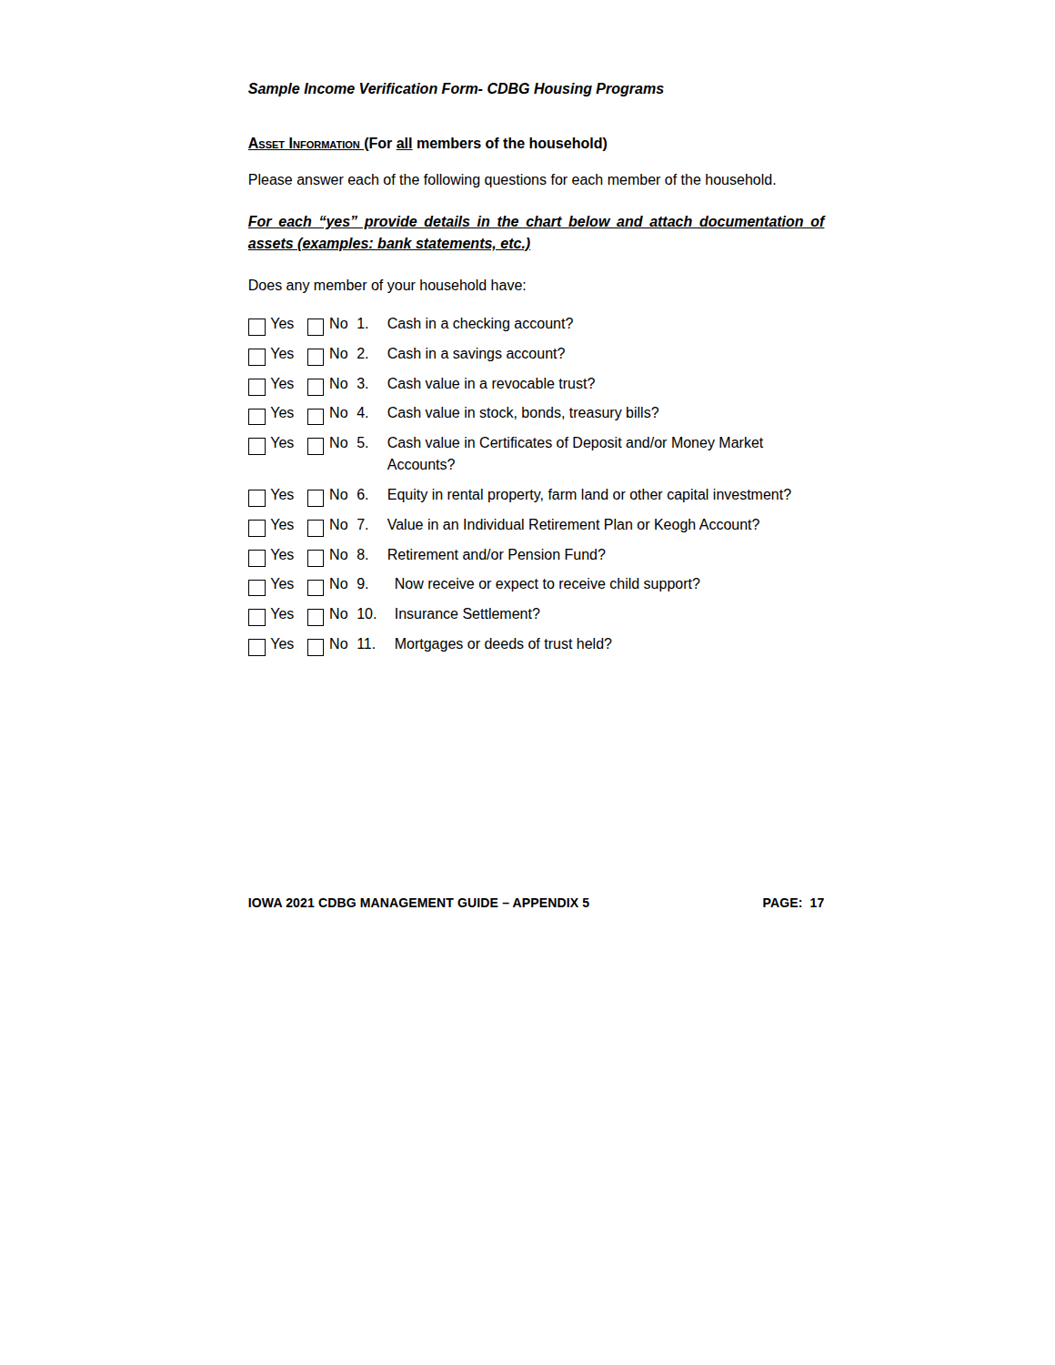Sample Income Verification Form- CDBG Housing Programs
Asset Information (For all members of the household)
Please answer each of the following questions for each member of the household.
For each “yes” provide details in the chart below and attach documentation of assets (examples: bank statements, etc.)
Does any member of your household have:
Yes No 1. Cash in a checking account?
Yes No 2. Cash in a savings account?
Yes No 3. Cash value in a revocable trust?
Yes No 4. Cash value in stock, bonds, treasury bills?
Yes No 5. Cash value in Certificates of Deposit and/or Money Market Accounts?
Yes No 6. Equity in rental property, farm land or other capital investment?
Yes No 7. Value in an Individual Retirement Plan or Keogh Account?
Yes No 8. Retirement and/or Pension Fund?
Yes No 9. Now receive or expect to receive child support?
Yes No 10. Insurance Settlement?
Yes No 11. Mortgages or deeds of trust held?
IOWA 2021 CDBG MANAGEMENT GUIDE – APPENDIX 5
PAGE: 17